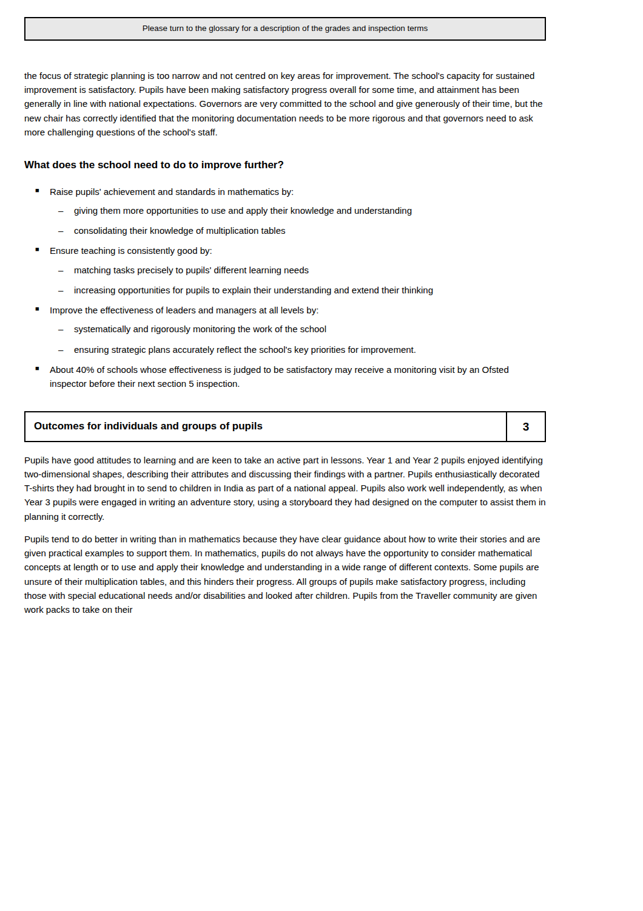Please turn to the glossary for a description of the grades and inspection terms
the focus of strategic planning is too narrow and not centred on key areas for improvement. The school's capacity for sustained improvement is satisfactory. Pupils have been making satisfactory progress overall for some time, and attainment has been generally in line with national expectations. Governors are very committed to the school and give generously of their time, but the new chair has correctly identified that the monitoring documentation needs to be more rigorous and that governors need to ask more challenging questions of the school's staff.
What does the school need to do to improve further?
Raise pupils' achievement and standards in mathematics by:
giving them more opportunities to use and apply their knowledge and understanding
consolidating their knowledge of multiplication tables
Ensure teaching is consistently good by:
matching tasks precisely to pupils' different learning needs
increasing opportunities for pupils to explain their understanding and extend their thinking
Improve the effectiveness of leaders and managers at all levels by:
systematically and rigorously monitoring the work of the school
ensuring strategic plans accurately reflect the school's key priorities for improvement.
About 40% of schools whose effectiveness is judged to be satisfactory may receive a monitoring visit by an Ofsted inspector before their next section 5 inspection.
Outcomes for individuals and groups of pupils
3
Pupils have good attitudes to learning and are keen to take an active part in lessons. Year 1 and Year 2 pupils enjoyed identifying two-dimensional shapes, describing their attributes and discussing their findings with a partner. Pupils enthusiastically decorated T-shirts they had brought in to send to children in India as part of a national appeal. Pupils also work well independently, as when Year 3 pupils were engaged in writing an adventure story, using a storyboard they had designed on the computer to assist them in planning it correctly.
Pupils tend to do better in writing than in mathematics because they have clear guidance about how to write their stories and are given practical examples to support them. In mathematics, pupils do not always have the opportunity to consider mathematical concepts at length or to use and apply their knowledge and understanding in a wide range of different contexts. Some pupils are unsure of their multiplication tables, and this hinders their progress. All groups of pupils make satisfactory progress, including those with special educational needs and/or disabilities and looked after children. Pupils from the Traveller community are given work packs to take on their